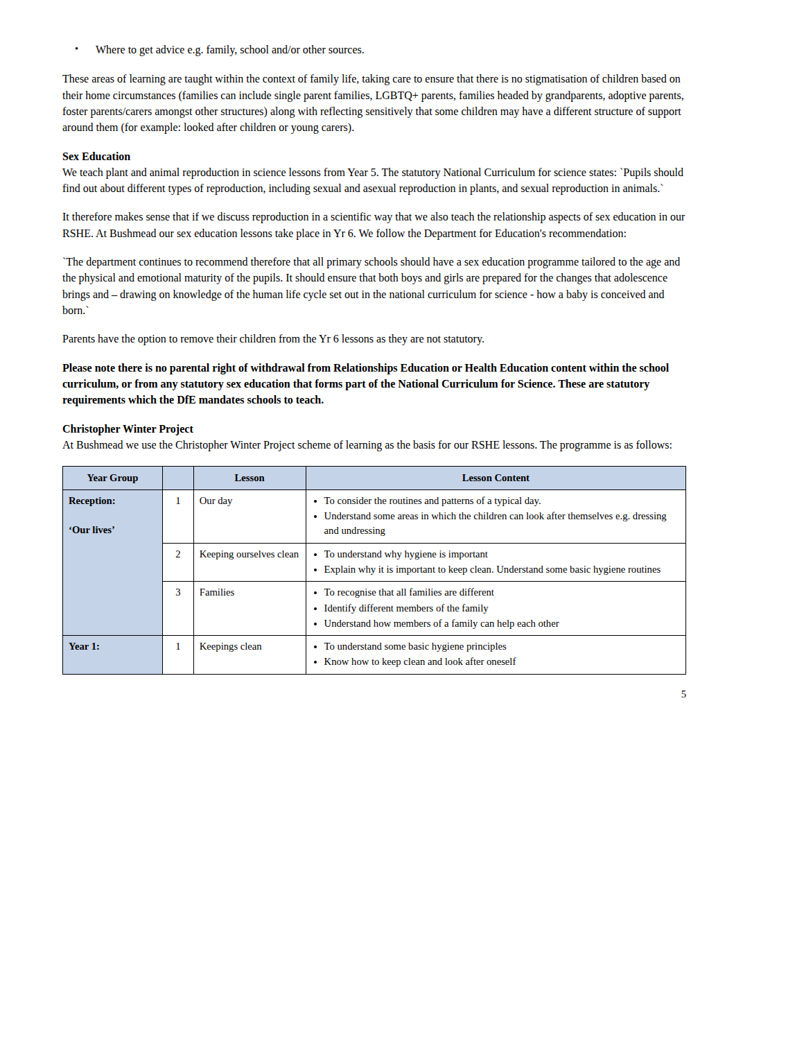Where to get advice e.g. family, school and/or other sources.
These areas of learning are taught within the context of family life, taking care to ensure that there is no stigmatisation of children based on their home circumstances (families can include single parent families, LGBTQ+ parents, families headed by grandparents, adoptive parents, foster parents/carers amongst other structures) along with reflecting sensitively that some children may have a different structure of support around them (for example: looked after children or young carers).
Sex Education
We teach plant and animal reproduction in science lessons from Year 5. The statutory National Curriculum for science states: `Pupils should find out about different types of reproduction, including sexual and asexual reproduction in plants, and sexual reproduction in animals.`
It therefore makes sense that if we discuss reproduction in a scientific way that we also teach the relationship aspects of sex education in our RSHE. At Bushmead our sex education lessons take place in Yr 6. We follow the Department for Education's recommendation:
`The department continues to recommend therefore that all primary schools should have a sex education programme tailored to the age and the physical and emotional maturity of the pupils. It should ensure that both boys and girls are prepared for the changes that adolescence brings and – drawing on knowledge of the human life cycle set out in the national curriculum for science - how a baby is conceived and born.`
Parents have the option to remove their children from the Yr 6 lessons as they are not statutory.
Please note there is no parental right of withdrawal from Relationships Education or Health Education content within the school curriculum, or from any statutory sex education that forms part of the National Curriculum for Science. These are statutory requirements which the DfE mandates schools to teach.
Christopher Winter Project
At Bushmead we use the Christopher Winter Project scheme of learning as the basis for our RSHE lessons. The programme is as follows:
| Year Group | | Lesson | Lesson Content |
| --- | --- | --- | --- |
| Reception: ‘Our lives’ | 1 | Our day | To consider the routines and patterns of a typical day. Understand some areas in which the children can look after themselves e.g. dressing and undressing |
| 2 | Keeping ourselves clean | To understand why hygiene is important Explain why it is important to keep clean. Understand some basic hygiene routines |
| 3 | Families | To recognise that all families are different Identify different members of the family Understand how members of a family can help each other |
| Year 1: | 1 | Keepings clean | To understand some basic hygiene principles Know how to keep clean and look after oneself |
5